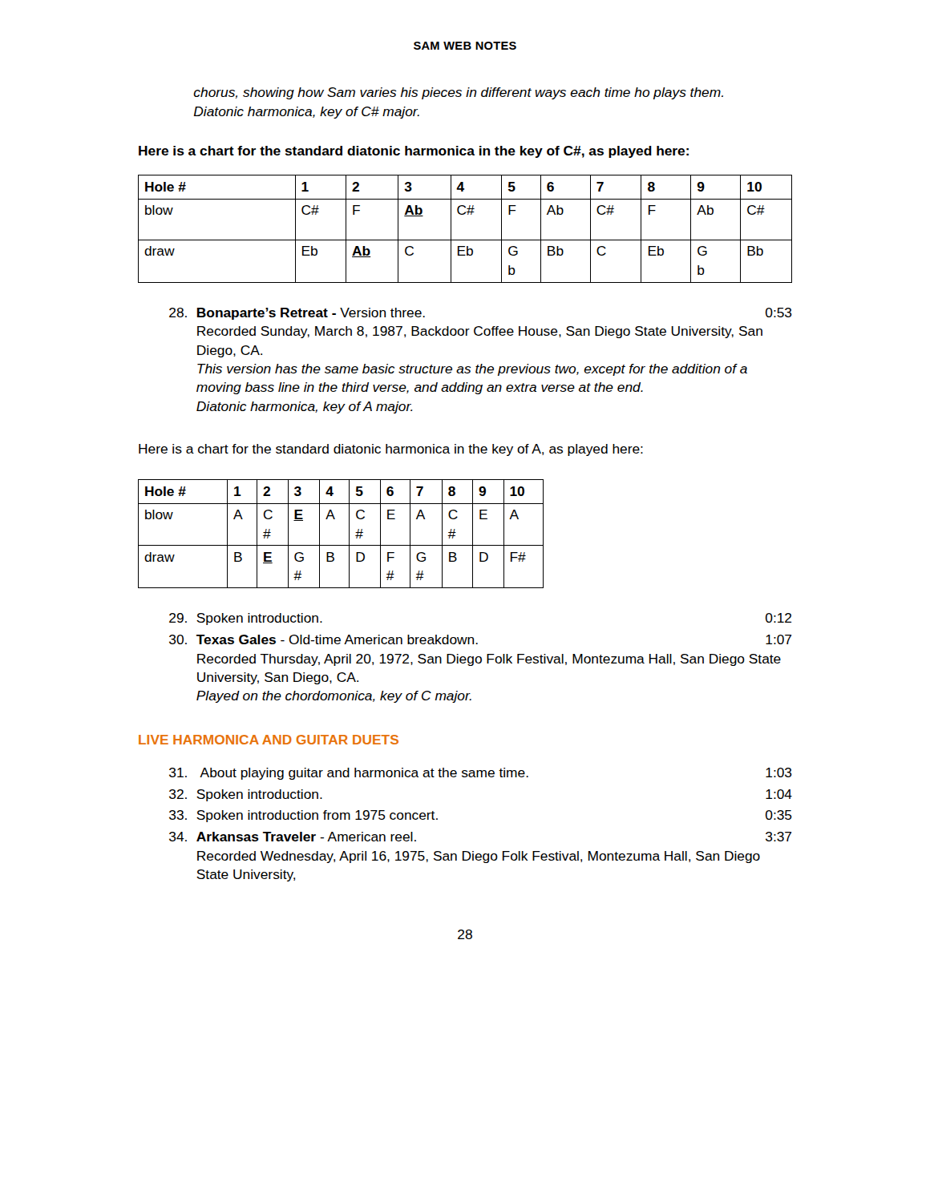SAM WEB NOTES
chorus, showing how Sam varies his pieces in different ways each time ho plays them.
Diatonic harmonica, key of C# major.
Here is a chart for the standard diatonic harmonica in the key of C#, as played here:
| Hole # | 1 | 2 | 3 | 4 | 5 | 6 | 7 | 8 | 9 | 10 |
| --- | --- | --- | --- | --- | --- | --- | --- | --- | --- | --- |
| blow | C# | F | Ab | C# | F | Ab | C# | F | Ab | C# |
| draw | Eb | Ab | C | Eb | G b | Bb | C | Eb | G b | Bb |
28.
Bonaparte’s Retreat - Version three. 0:53
Recorded Sunday, March 8, 1987, Backdoor Coffee House, San Diego State University, San Diego, CA.
This version has the same basic structure as the previous two, except for the addition of a moving bass line in the third verse, and adding an extra verse at the end.
Diatonic harmonica, key of A major.
Here is a chart for the standard diatonic harmonica in the key of A, as played here:
| Hole # | 1 | 2 | 3 | 4 | 5 | 6 | 7 | 8 | 9 | 10 |
| --- | --- | --- | --- | --- | --- | --- | --- | --- | --- | --- |
| blow | A | C # | E | A | C # | E | A | C # | E | A |
| draw | B | E | G # | B | D | F # | G # | B | D | F# |
29.
Spoken introduction. 0:12
30.
Texas Gales - Old-time American breakdown. 1:07
Recorded Thursday, April 20, 1972, San Diego Folk Festival, Montezuma Hall, San Diego State University, San Diego, CA.
Played on the chordomonica, key of C major.
LIVE HARMONICA AND GUITAR DUETS
31.
About playing guitar and harmonica at the same time. 1:03
32.
Spoken introduction. 1:04
33.
Spoken introduction from 1975 concert. 0:35
34.
Arkansas Traveler - American reel. 3:37
Recorded Wednesday, April 16, 1975, San Diego Folk Festival, Montezuma Hall, San Diego State University,
28